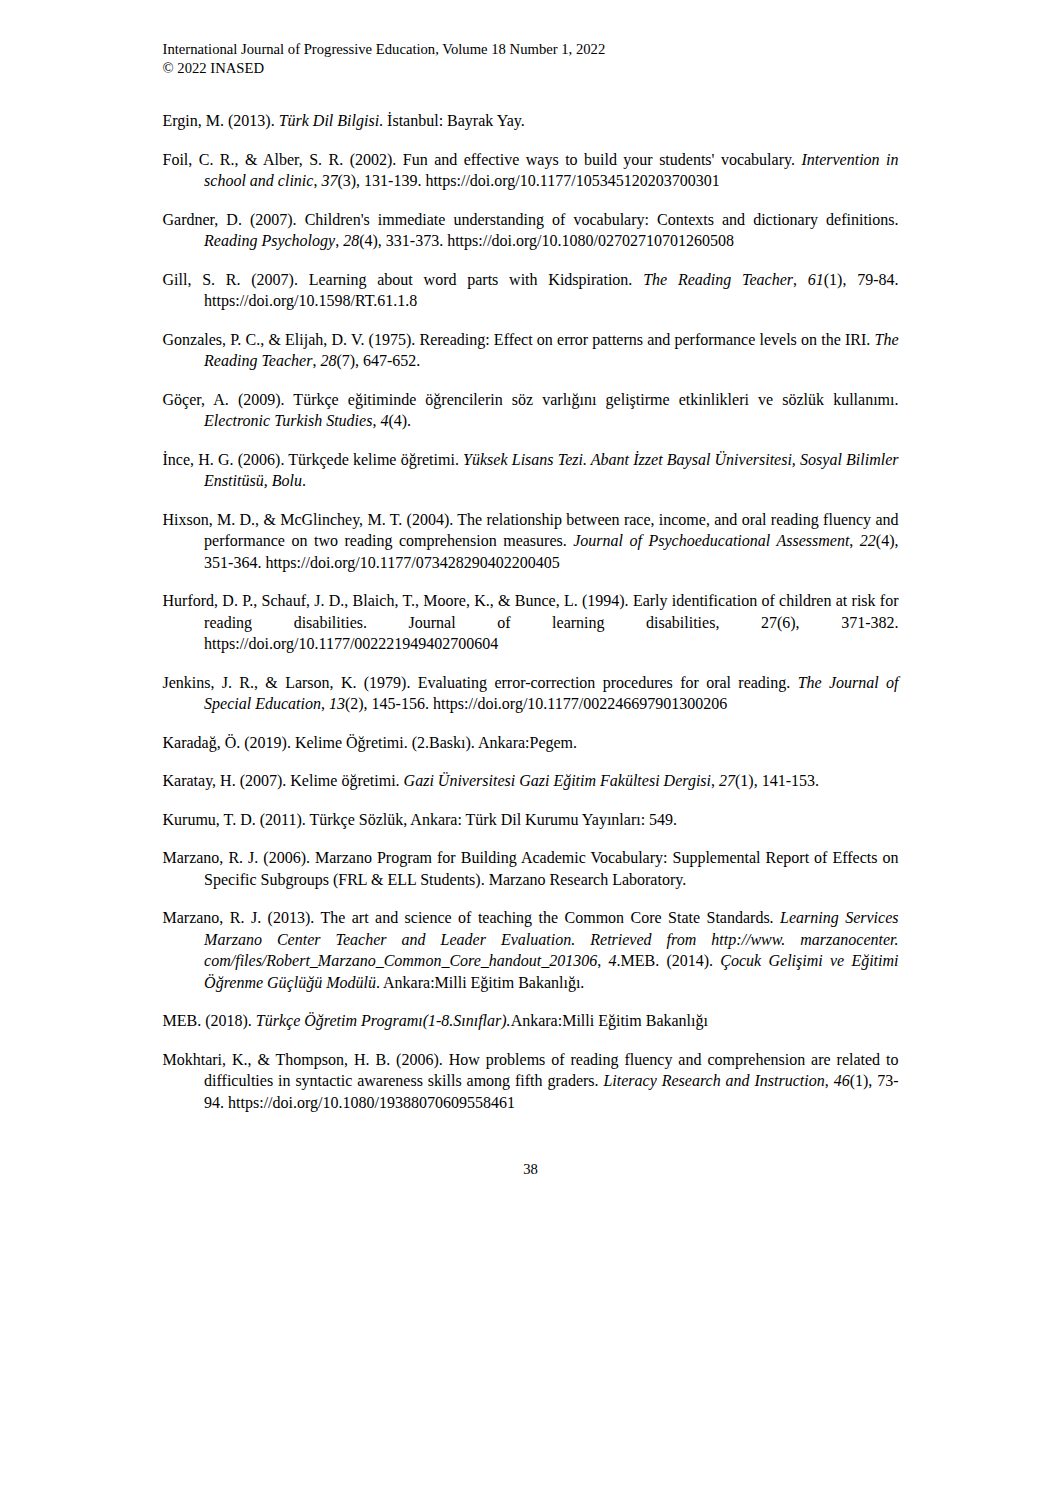International Journal of Progressive Education, Volume 18 Number 1, 2022
© 2022 INASED
Ergin, M. (2013). Türk Dil Bilgisi. İstanbul: Bayrak Yay.
Foil, C. R., & Alber, S. R. (2002). Fun and effective ways to build your students' vocabulary. Intervention in school and clinic, 37(3), 131-139. https://doi.org/10.1177/105345120203700301
Gardner, D. (2007). Children's immediate understanding of vocabulary: Contexts and dictionary definitions. Reading Psychology, 28(4), 331-373. https://doi.org/10.1080/02702710701260508
Gill, S. R. (2007). Learning about word parts with Kidspiration. The Reading Teacher, 61(1), 79-84. https://doi.org/10.1598/RT.61.1.8
Gonzales, P. C., & Elijah, D. V. (1975). Rereading: Effect on error patterns and performance levels on the IRI. The Reading Teacher, 28(7), 647-652.
Göçer, A. (2009). Türkçe eğitiminde öğrencilerin söz varlığını geliştirme etkinlikleri ve sözlük kullanımı. Electronic Turkish Studies, 4(4).
İnce, H. G. (2006). Türkçede kelime öğretimi. Yüksek Lisans Tezi. Abant İzzet Baysal Üniversitesi, Sosyal Bilimler Enstitüsü, Bolu.
Hixson, M. D., & McGlinchey, M. T. (2004). The relationship between race, income, and oral reading fluency and performance on two reading comprehension measures. Journal of Psychoeducational Assessment, 22(4), 351-364. https://doi.org/10.1177/073428290402200405
Hurford, D. P., Schauf, J. D., Blaich, T., Moore, K., & Bunce, L. (1994). Early identification of children at risk for reading disabilities. Journal of learning disabilities, 27(6), 371-382. https://doi.org/10.1177/002221949402700604
Jenkins, J. R., & Larson, K. (1979). Evaluating error-correction procedures for oral reading. The Journal of Special Education, 13(2), 145-156. https://doi.org/10.1177/002246697901300206
Karadağ, Ö. (2019). Kelime Öğretimi. (2.Baskı). Ankara:Pegem.
Karatay, H. (2007). Kelime öğretimi. Gazi Üniversitesi Gazi Eğitim Fakültesi Dergisi, 27(1), 141-153.
Kurumu, T. D. (2011). Türkçe Sözlük, Ankara: Türk Dil Kurumu Yayınları: 549.
Marzano, R. J. (2006). Marzano Program for Building Academic Vocabulary: Supplemental Report of Effects on Specific Subgroups (FRL & ELL Students). Marzano Research Laboratory.
Marzano, R. J. (2013). The art and science of teaching the Common Core State Standards. Learning Services Marzano Center Teacher and Leader Evaluation. Retrieved from http://www. marzanocenter. com/files/Robert_Marzano_Common_Core_handout_201306, 4.MEB. (2014). Çocuk Gelişimi ve Eğitimi Öğrenme Güçlüğü Modülü. Ankara:Milli Eğitim Bakanlığı.
MEB. (2018). Türkçe Öğretim Programı(1-8.Sınıflar).Ankara:Milli Eğitim Bakanlığı
Mokhtari, K., & Thompson, H. B. (2006). How problems of reading fluency and comprehension are related to difficulties in syntactic awareness skills among fifth graders. Literacy Research and Instruction, 46(1), 73-94. https://doi.org/10.1080/19388070609558461
38